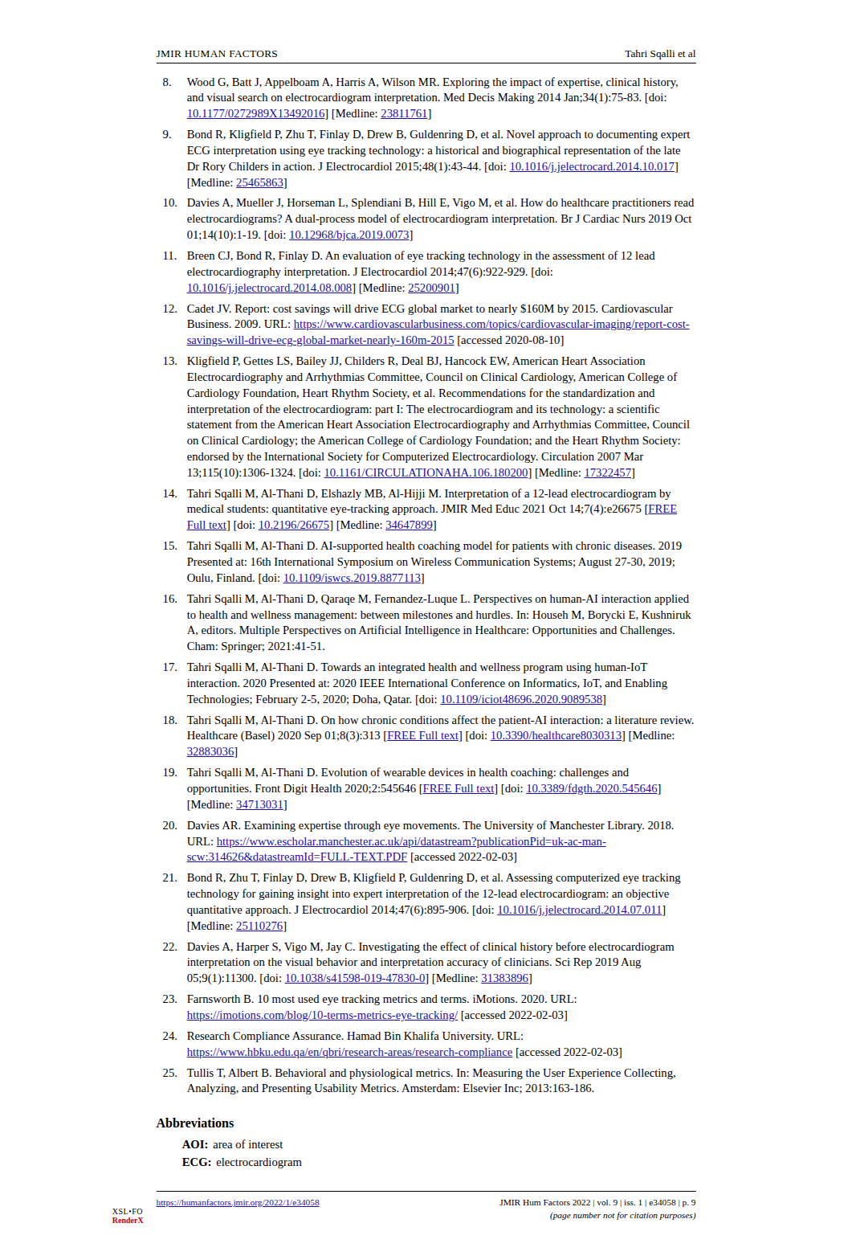JMIR HUMAN FACTORS
Tahri Sqalli et al
Wood G, Batt J, Appelboam A, Harris A, Wilson MR. Exploring the impact of expertise, clinical history, and visual search on electrocardiogram interpretation. Med Decis Making 2014 Jan;34(1):75-83. [doi: 10.1177/0272989X13492016] [Medline: 23811761]
Bond R, Kligfield P, Zhu T, Finlay D, Drew B, Guldenring D, et al. Novel approach to documenting expert ECG interpretation using eye tracking technology: a historical and biographical representation of the late Dr Rory Childers in action. J Electrocardiol 2015;48(1):43-44. [doi: 10.1016/j.jelectrocard.2014.10.017] [Medline: 25465863]
Davies A, Mueller J, Horseman L, Splendiani B, Hill E, Vigo M, et al. How do healthcare practitioners read electrocardiograms? A dual-process model of electrocardiogram interpretation. Br J Cardiac Nurs 2019 Oct 01;14(10):1-19. [doi: 10.12968/bjca.2019.0073]
Breen CJ, Bond R, Finlay D. An evaluation of eye tracking technology in the assessment of 12 lead electrocardiography interpretation. J Electrocardiol 2014;47(6):922-929. [doi: 10.1016/j.jelectrocard.2014.08.008] [Medline: 25200901]
Cadet JV. Report: cost savings will drive ECG global market to nearly $160M by 2015. Cardiovascular Business. 2009. URL: https://www.cardiovascularbusiness.com/topics/cardiovascular-imaging/report-cost-savings-will-drive-ecg-global-market-nearly-160m-2015 [accessed 2020-08-10]
Kligfield P, Gettes LS, Bailey JJ, Childers R, Deal BJ, Hancock EW, American Heart Association Electrocardiography and Arrhythmias Committee, Council on Clinical Cardiology, American College of Cardiology Foundation, Heart Rhythm Society, et al. Recommendations for the standardization and interpretation of the electrocardiogram: part I: The electrocardiogram and its technology: a scientific statement from the American Heart Association Electrocardiography and Arrhythmias Committee, Council on Clinical Cardiology; the American College of Cardiology Foundation; and the Heart Rhythm Society: endorsed by the International Society for Computerized Electrocardiology. Circulation 2007 Mar 13;115(10):1306-1324. [doi: 10.1161/CIRCULATIONAHA.106.180200] [Medline: 17322457]
Tahri Sqalli M, Al-Thani D, Elshazly MB, Al-Hijji M. Interpretation of a 12-lead electrocardiogram by medical students: quantitative eye-tracking approach. JMIR Med Educ 2021 Oct 14;7(4):e26675 [FREE Full text] [doi: 10.2196/26675] [Medline: 34647899]
Tahri Sqalli M, Al-Thani D. AI-supported health coaching model for patients with chronic diseases. 2019 Presented at: 16th International Symposium on Wireless Communication Systems; August 27-30, 2019; Oulu, Finland. [doi: 10.1109/iswcs.2019.8877113]
Tahri Sqalli M, Al-Thani D, Qaraqe M, Fernandez-Luque L. Perspectives on human-AI interaction applied to health and wellness management: between milestones and hurdles. In: Househ M, Borycki E, Kushniruk A, editors. Multiple Perspectives on Artificial Intelligence in Healthcare: Opportunities and Challenges. Cham: Springer; 2021:41-51.
Tahri Sqalli M, Al-Thani D. Towards an integrated health and wellness program using human-IoT interaction. 2020 Presented at: 2020 IEEE International Conference on Informatics, IoT, and Enabling Technologies; February 2-5, 2020; Doha, Qatar. [doi: 10.1109/iciot48696.2020.9089538]
Tahri Sqalli M, Al-Thani D. On how chronic conditions affect the patient-AI interaction: a literature review. Healthcare (Basel) 2020 Sep 01;8(3):313 [FREE Full text] [doi: 10.3390/healthcare8030313] [Medline: 32883036]
Tahri Sqalli M, Al-Thani D. Evolution of wearable devices in health coaching: challenges and opportunities. Front Digit Health 2020;2:545646 [FREE Full text] [doi: 10.3389/fdgth.2020.545646] [Medline: 34713031]
Davies AR. Examining expertise through eye movements. The University of Manchester Library. 2018. URL: https://www.escholar.manchester.ac.uk/api/datastream?publicationPid=uk-ac-man-scw:314626&datastreamId=FULL-TEXT.PDF [accessed 2022-02-03]
Bond R, Zhu T, Finlay D, Drew B, Kligfield P, Guldenring D, et al. Assessing computerized eye tracking technology for gaining insight into expert interpretation of the 12-lead electrocardiogram: an objective quantitative approach. J Electrocardiol 2014;47(6):895-906. [doi: 10.1016/j.jelectrocard.2014.07.011] [Medline: 25110276]
Davies A, Harper S, Vigo M, Jay C. Investigating the effect of clinical history before electrocardiogram interpretation on the visual behavior and interpretation accuracy of clinicians. Sci Rep 2019 Aug 05;9(1):11300. [doi: 10.1038/s41598-019-47830-0] [Medline: 31383896]
Farnsworth B. 10 most used eye tracking metrics and terms. iMotions. 2020. URL: https://imotions.com/blog/10-terms-metrics-eye-tracking/ [accessed 2022-02-03]
Research Compliance Assurance. Hamad Bin Khalifa University. URL: https://www.hbku.edu.qa/en/qbri/research-areas/research-compliance [accessed 2022-02-03]
Tullis T, Albert B. Behavioral and physiological metrics. In: Measuring the User Experience Collecting, Analyzing, and Presenting Usability Metrics. Amsterdam: Elsevier Inc; 2013:163-186.
Abbreviations
AOI:
area of interest
ECG:
electrocardiogram
https://humanfactors.jmir.org/2022/1/e34058
JMIR Hum Factors 2022 | vol. 9 | iss. 1 | e34058 | p. 9
(page number not for citation purposes)
XSL•FO
RenderX